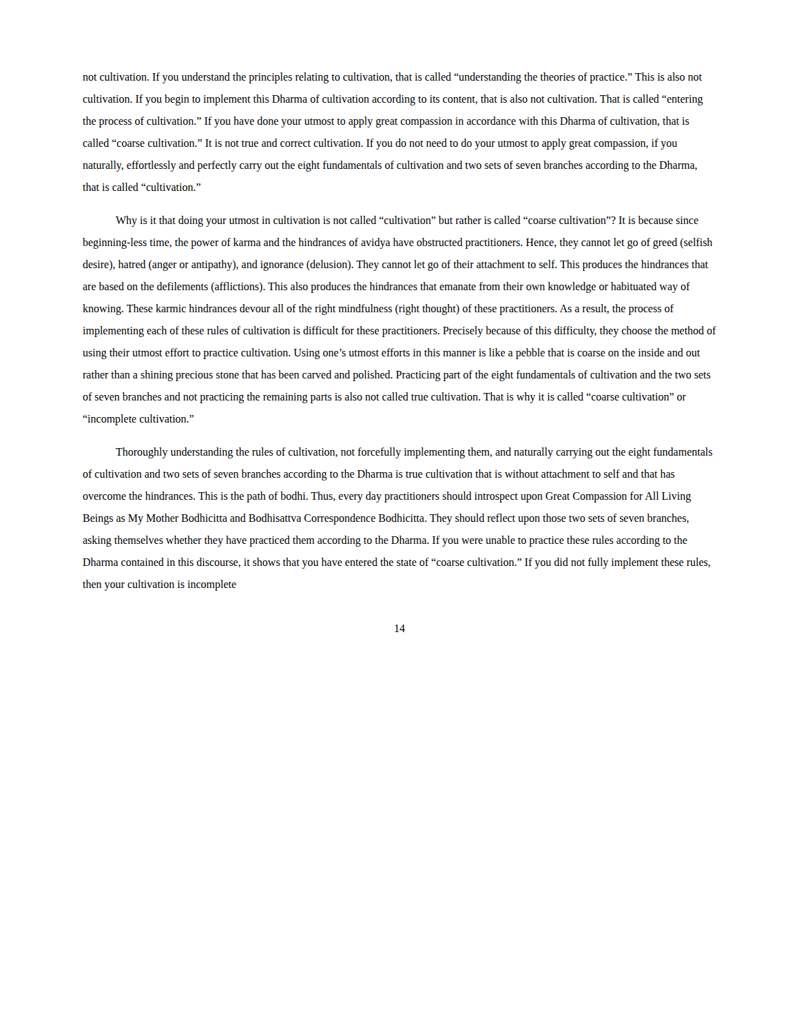not cultivation. If you understand the principles relating to cultivation, that is called “understanding the theories of practice.” This is also not cultivation. If you begin to implement this Dharma of cultivation according to its content, that is also not cultivation. That is called “entering the process of cultivation.” If you have done your utmost to apply great compassion in accordance with this Dharma of cultivation, that is called “coarse cultivation.” It is not true and correct cultivation. If you do not need to do your utmost to apply great compassion, if you naturally, effortlessly and perfectly carry out the eight fundamentals of cultivation and two sets of seven branches according to the Dharma, that is called “cultivation.”
Why is it that doing your utmost in cultivation is not called “cultivation” but rather is called “coarse cultivation”? It is because since beginning-less time, the power of karma and the hindrances of avidya have obstructed practitioners. Hence, they cannot let go of greed (selfish desire), hatred (anger or antipathy), and ignorance (delusion). They cannot let go of their attachment to self. This produces the hindrances that are based on the defilements (afflictions). This also produces the hindrances that emanate from their own knowledge or habituated way of knowing. These karmic hindrances devour all of the right mindfulness (right thought) of these practitioners. As a result, the process of implementing each of these rules of cultivation is difficult for these practitioners. Precisely because of this difficulty, they choose the method of using their utmost effort to practice cultivation. Using one’s utmost efforts in this manner is like a pebble that is coarse on the inside and out rather than a shining precious stone that has been carved and polished. Practicing part of the eight fundamentals of cultivation and the two sets of seven branches and not practicing the remaining parts is also not called true cultivation. That is why it is called “coarse cultivation” or “incomplete cultivation.”
Thoroughly understanding the rules of cultivation, not forcefully implementing them, and naturally carrying out the eight fundamentals of cultivation and two sets of seven branches according to the Dharma is true cultivation that is without attachment to self and that has overcome the hindrances. This is the path of bodhi. Thus, every day practitioners should introspect upon Great Compassion for All Living Beings as My Mother Bodhicitta and Bodhisattva Correspondence Bodhicitta. They should reflect upon those two sets of seven branches, asking themselves whether they have practiced them according to the Dharma. If you were unable to practice these rules according to the Dharma contained in this discourse, it shows that you have entered the state of “coarse cultivation.” If you did not fully implement these rules, then your cultivation is incomplete
14